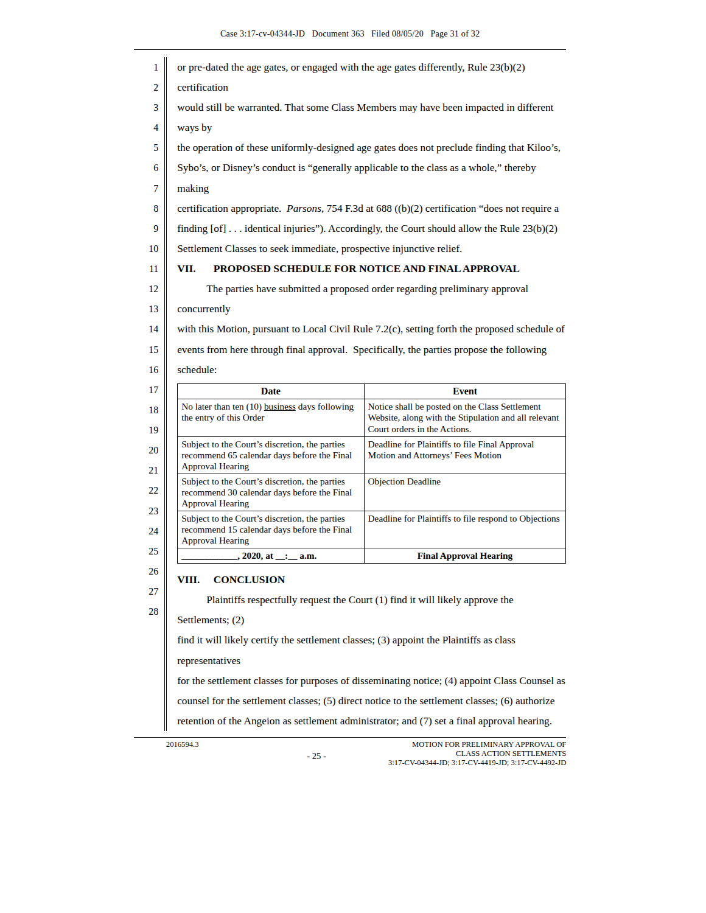Case 3:17-cv-04344-JD Document 363 Filed 08/05/20 Page 31 of 32
1
2
3
4
5
6
7
8
9
10
11
12
13
14
15
16
17
18
19
20
21
22
23
24
25
26
27
28
or pre-dated the age gates, or engaged with the age gates differently, Rule 23(b)(2) certification
would still be warranted. That some Class Members may have been impacted in different ways by
the operation of these uniformly-designed age gates does not preclude finding that Kiloo’s,
Sybo’s, or Disney’s conduct is “generally applicable to the class as a whole,” thereby making
certification appropriate. Parsons, 754 F.3d at 688 ((b)(2) certification “does not require a
finding [of] . . . identical injuries”). Accordingly, the Court should allow the Rule 23(b)(2)
Settlement Classes to seek immediate, prospective injunctive relief.
VII.
PROPOSED SCHEDULE FOR NOTICE AND FINAL APPROVAL
The parties have submitted a proposed order regarding preliminary approval concurrently
with this Motion, pursuant to Local Civil Rule 7.2(c), setting forth the proposed schedule of
events from here through final approval. Specifically, the parties propose the following schedule:
| Date | Event |
| --- | --- |
| No later than ten (10) business days following the entry of this Order | Notice shall be posted on the Class Settlement Website, along with the Stipulation and all relevant Court orders in the Actions. |
| Subject to the Court’s discretion, the parties recommend 65 calendar days before the Final Approval Hearing | Deadline for Plaintiffs to file Final Approval Motion and Attorneys’ Fees Motion |
| Subject to the Court’s discretion, the parties recommend 30 calendar days before the Final Approval Hearing | Objection Deadline |
| Subject to the Court’s discretion, the parties recommend 15 calendar days before the Final Approval Hearing | Deadline for Plaintiffs to file respond to Objections |
| ____________, 2020, at __:__ a.m. | Final Approval Hearing |
VIII.
CONCLUSION
Plaintiffs respectfully request the Court (1) find it will likely approve the Settlements; (2)
find it will likely certify the settlement classes; (3) appoint the Plaintiffs as class representatives
for the settlement classes for purposes of disseminating notice; (4) appoint Class Counsel as
counsel for the settlement classes; (5) direct notice to the settlement classes; (6) authorize
retention of the Angeion as settlement administrator; and (7) set a final approval hearing.
2016594.3
- 25 -
Motion for Preliminary Approval of
Class Action Settlements
3:17-CV-04344-JD; 3:17-CV-4419-JD; 3:17-CV-4492-JD